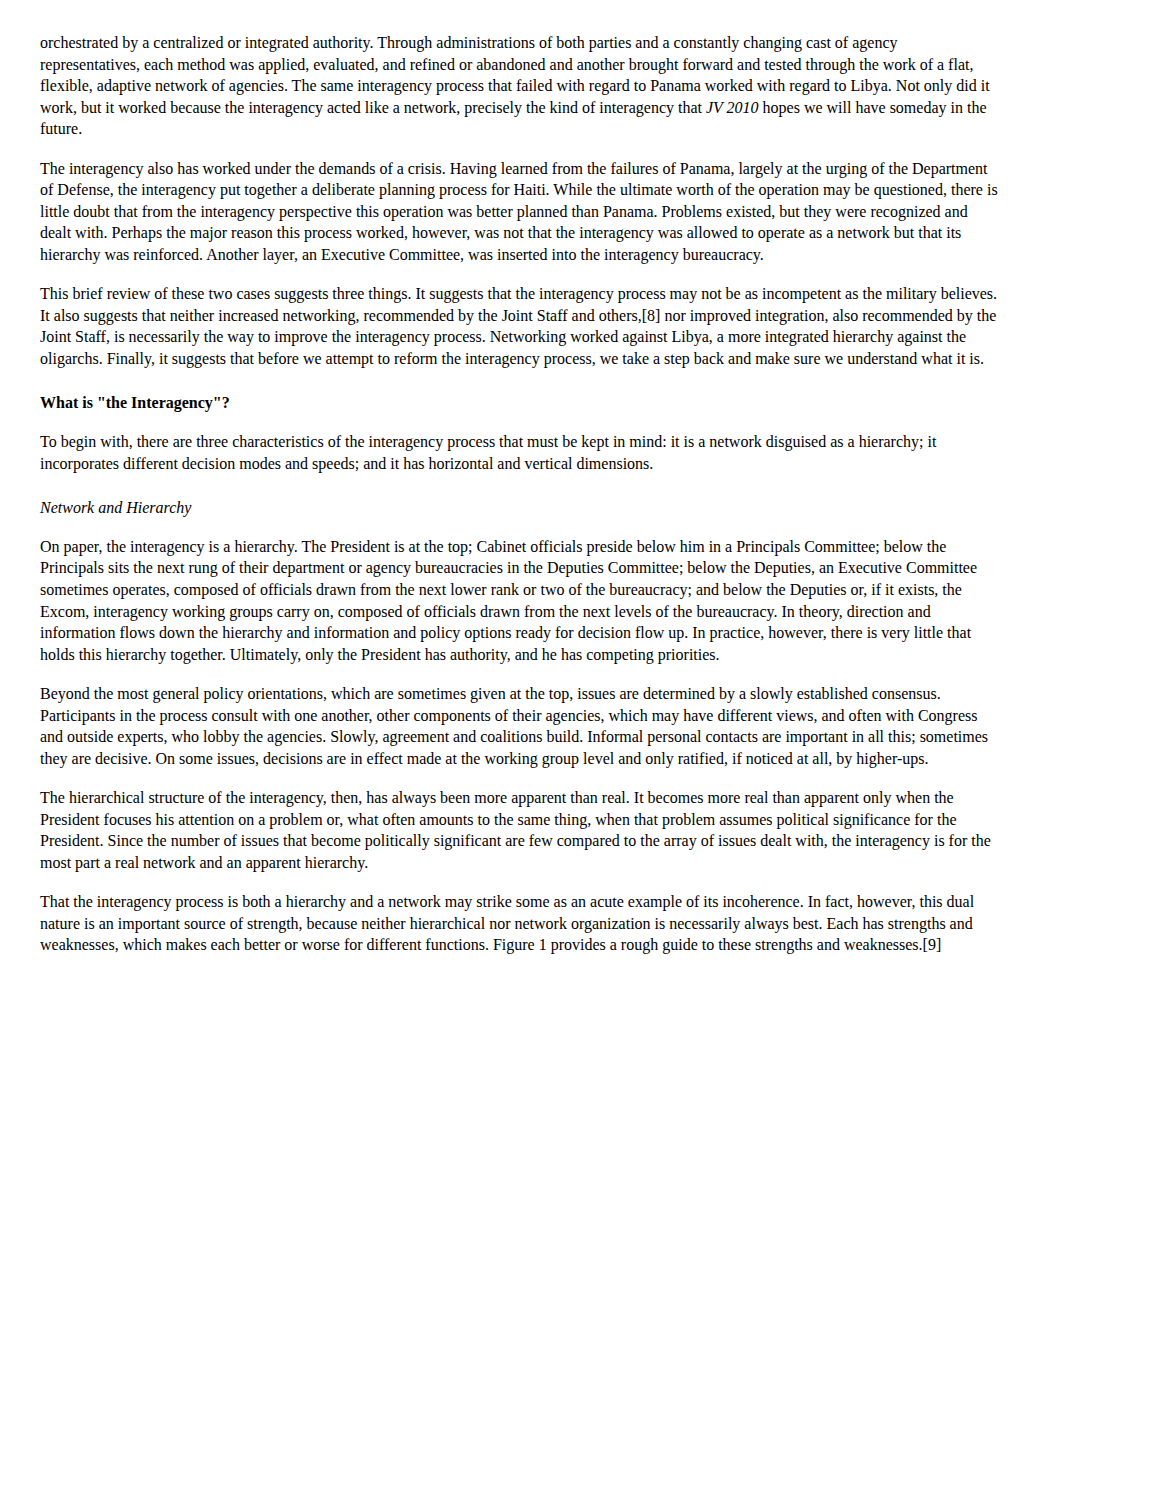orchestrated by a centralized or integrated authority. Through administrations of both parties and a constantly changing cast of agency representatives, each method was applied, evaluated, and refined or abandoned and another brought forward and tested through the work of a flat, flexible, adaptive network of agencies. The same interagency process that failed with regard to Panama worked with regard to Libya. Not only did it work, but it worked because the interagency acted like a network, precisely the kind of interagency that JV 2010 hopes we will have someday in the future.
The interagency also has worked under the demands of a crisis. Having learned from the failures of Panama, largely at the urging of the Department of Defense, the interagency put together a deliberate planning process for Haiti. While the ultimate worth of the operation may be questioned, there is little doubt that from the interagency perspective this operation was better planned than Panama. Problems existed, but they were recognized and dealt with. Perhaps the major reason this process worked, however, was not that the interagency was allowed to operate as a network but that its hierarchy was reinforced. Another layer, an Executive Committee, was inserted into the interagency bureaucracy.
This brief review of these two cases suggests three things. It suggests that the interagency process may not be as incompetent as the military believes. It also suggests that neither increased networking, recommended by the Joint Staff and others,[8] nor improved integration, also recommended by the Joint Staff, is necessarily the way to improve the interagency process. Networking worked against Libya, a more integrated hierarchy against the oligarchs. Finally, it suggests that before we attempt to reform the interagency process, we take a step back and make sure we understand what it is.
What is "the Interagency"?
To begin with, there are three characteristics of the interagency process that must be kept in mind: it is a network disguised as a hierarchy; it incorporates different decision modes and speeds; and it has horizontal and vertical dimensions.
Network and Hierarchy
On paper, the interagency is a hierarchy. The President is at the top; Cabinet officials preside below him in a Principals Committee; below the Principals sits the next rung of their department or agency bureaucracies in the Deputies Committee; below the Deputies, an Executive Committee sometimes operates, composed of officials drawn from the next lower rank or two of the bureaucracy; and below the Deputies or, if it exists, the Excom, interagency working groups carry on, composed of officials drawn from the next levels of the bureaucracy. In theory, direction and information flows down the hierarchy and information and policy options ready for decision flow up. In practice, however, there is very little that holds this hierarchy together. Ultimately, only the President has authority, and he has competing priorities.
Beyond the most general policy orientations, which are sometimes given at the top, issues are determined by a slowly established consensus. Participants in the process consult with one another, other components of their agencies, which may have different views, and often with Congress and outside experts, who lobby the agencies. Slowly, agreement and coalitions build. Informal personal contacts are important in all this; sometimes they are decisive. On some issues, decisions are in effect made at the working group level and only ratified, if noticed at all, by higher-ups.
The hierarchical structure of the interagency, then, has always been more apparent than real. It becomes more real than apparent only when the President focuses his attention on a problem or, what often amounts to the same thing, when that problem assumes political significance for the President. Since the number of issues that become politically significant are few compared to the array of issues dealt with, the interagency is for the most part a real network and an apparent hierarchy.
That the interagency process is both a hierarchy and a network may strike some as an acute example of its incoherence. In fact, however, this dual nature is an important source of strength, because neither hierarchical nor network organization is necessarily always best. Each has strengths and weaknesses, which makes each better or worse for different functions. Figure 1 provides a rough guide to these strengths and weaknesses.[9]